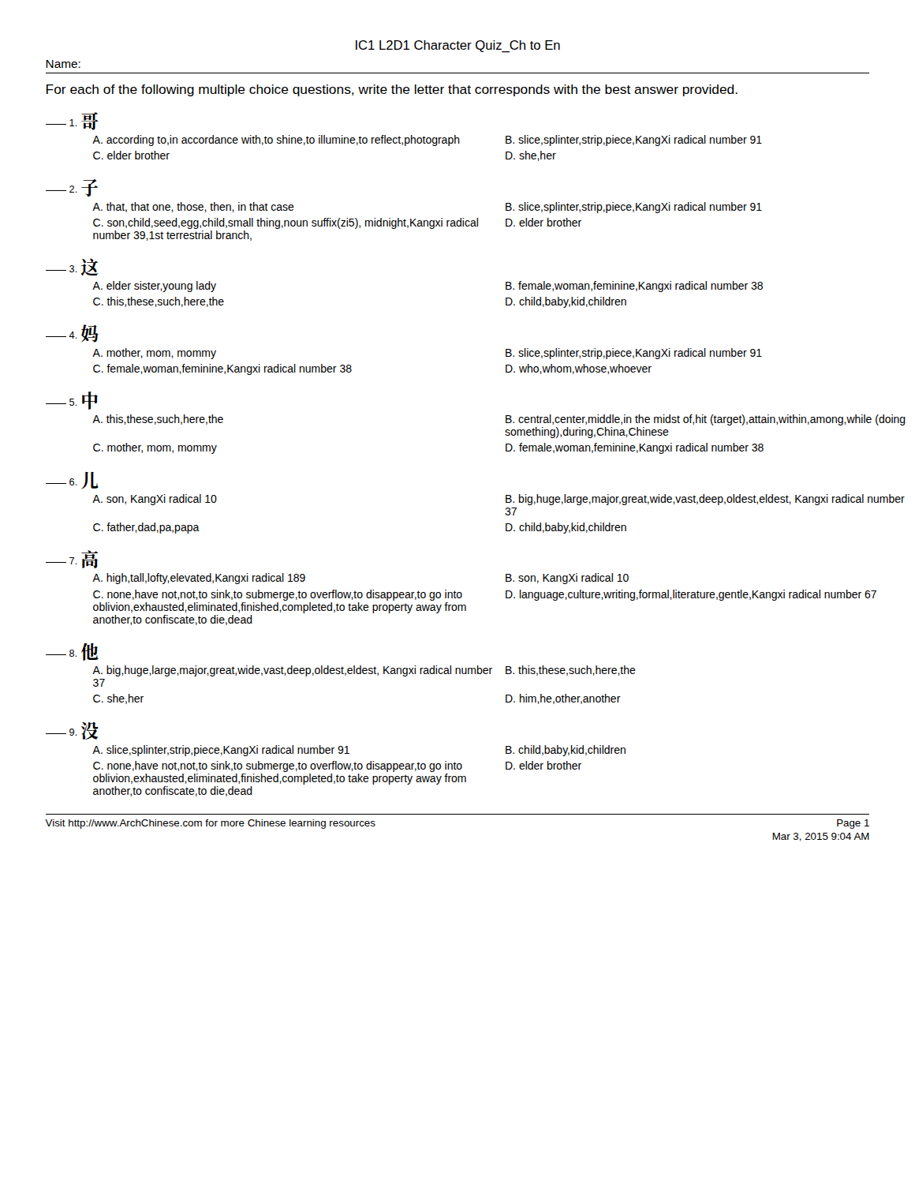IC1 L2D1 Character Quiz_Ch to En
Name:
For each of the following multiple choice questions, write the letter that corresponds with the best answer provided.
1. 哥
| A. according to,in accordance with,to shine,to illumine,to reflect,photograph | B. slice,splinter,strip,piece,KangXi radical number 91 |
| C. elder brother | D. she,her |
2. 子
| A. that, that one, those, then, in that case | B. slice,splinter,strip,piece,KangXi radical number 91 |
| C. son,child,seed,egg,child,small thing,noun suffix(zi5), midnight,Kangxi radical number 39,1st terrestrial branch, | D. elder brother |
3. 这
| A. elder sister,young lady | B. female,woman,feminine,Kangxi radical number 38 |
| C. this,these,such,here,the | D. child,baby,kid,children |
4. 妈
| A. mother, mom, mommy | B. slice,splinter,strip,piece,KangXi radical number 91 |
| C. female,woman,feminine,Kangxi radical number 38 | D. who,whom,whose,whoever |
5. 中
| A. this,these,such,here,the | B. central,center,middle,in the midst of,hit (target),attain,within,among,while (doing something),during,China,Chinese |
| C. mother, mom, mommy | D. female,woman,feminine,Kangxi radical number 38 |
6. 儿
| A. son, KangXi radical 10 | B. big,huge,large,major,great,wide,vast,deep,oldest,eldest, Kangxi radical number 37 |
| C. father,dad,pa,papa | D. child,baby,kid,children |
7. 高
| A. high,tall,lofty,elevated,Kangxi radical 189 | B. son, KangXi radical 10 |
| C. none,have not,not,to sink,to submerge,to overflow,to disappear,to go into oblivion,exhausted,eliminated,finished,completed,to take property away from another,to confiscate,to die,dead | D. language,culture,writing,formal,literature,gentle,Kangxi radical number 67 |
8. 他
| A. big,huge,large,major,great,wide,vast,deep,oldest,eldest, Kangxi radical number 37 | B. this,these,such,here,the |
| C. she,her | D. him,he,other,another |
9. 没
| A. slice,splinter,strip,piece,KangXi radical number 91 | B. child,baby,kid,children |
| C. none,have not,not,to sink,to submerge,to overflow,to disappear,to go into oblivion,exhausted,eliminated,finished,completed,to take property away from another,to confiscate,to die,dead | D. elder brother |
Visit http://www.ArchChinese.com for more Chinese learning resources
Page 1
Mar 3, 2015 9:04 AM